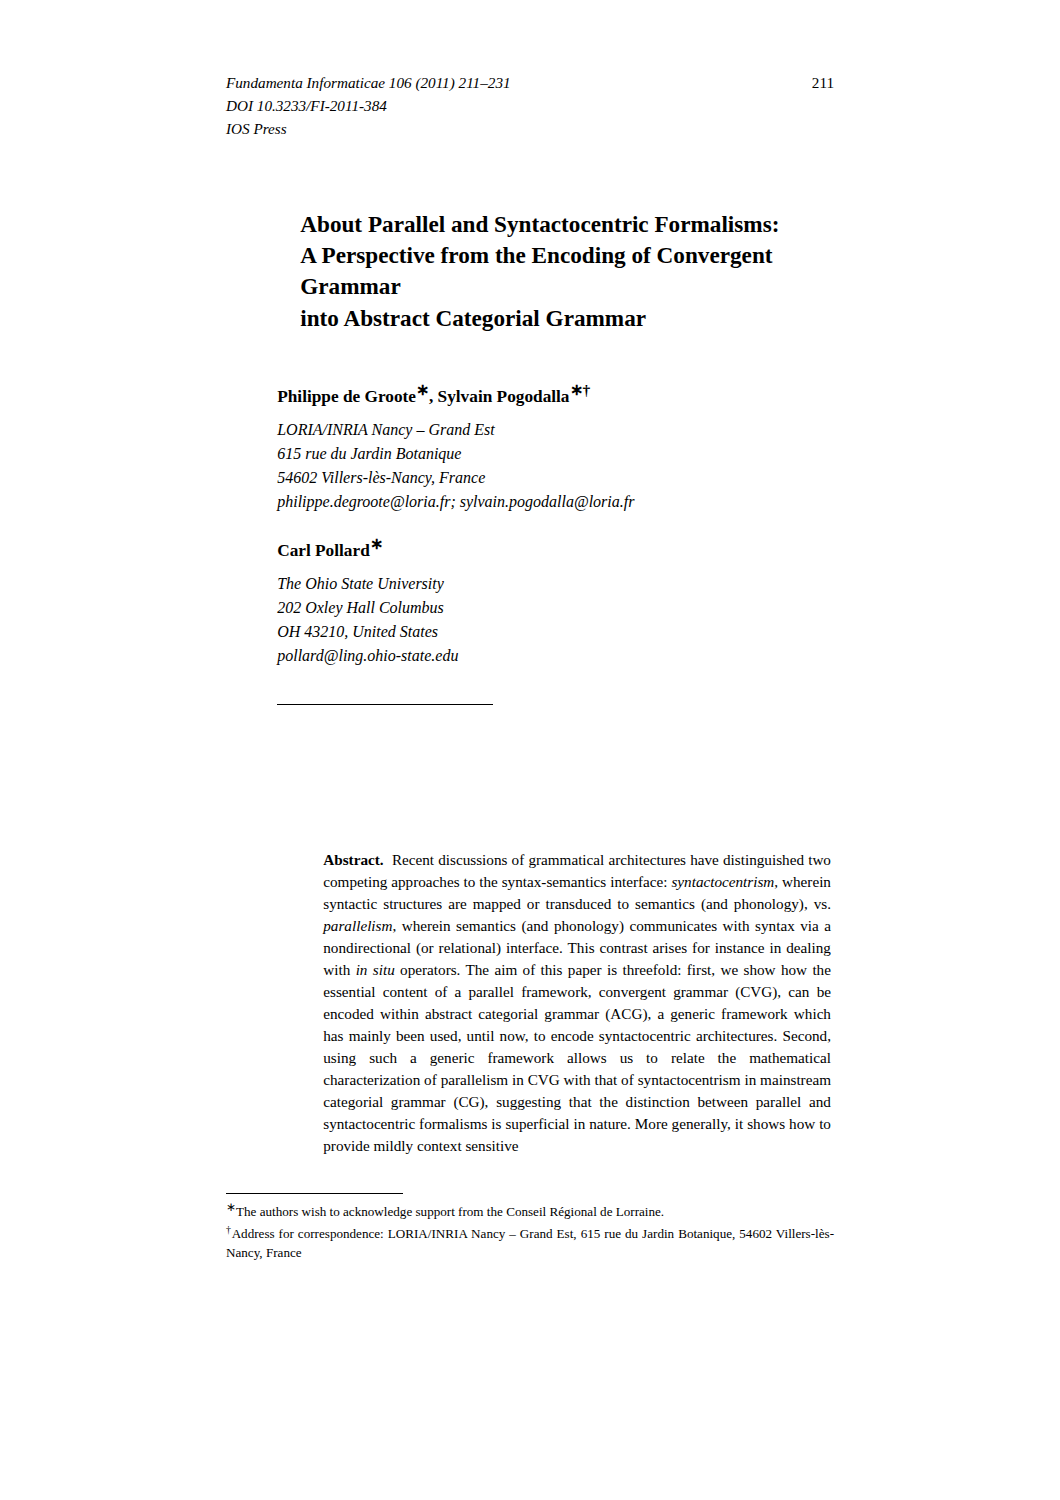211 Fundamenta Informaticae 106 (2011) 211–231
DOI 10.3233/FI-2011-384
IOS Press
About Parallel and Syntactocentric Formalisms:
A Perspective from the Encoding of Convergent Grammar
into Abstract Categorial Grammar
Philippe de Groote∗, Sylvain Pogodalla∗†
LORIA/INRIA Nancy – Grand Est
615 rue du Jardin Botanique
54602 Villers-lès-Nancy, France
philippe.degroote@loria.fr; sylvain.pogodalla@loria.fr
Carl Pollard∗
The Ohio State University
202 Oxley Hall Columbus
OH 43210, United States
pollard@ling.ohio-state.edu
Abstract. Recent discussions of grammatical architectures have distinguished two competing approaches to the syntax-semantics interface: syntactocentrism, wherein syntactic structures are mapped or transduced to semantics (and phonology), vs. parallelism, wherein semantics (and phonology) communicates with syntax via a nondirectional (or relational) interface. This contrast arises for instance in dealing with in situ operators. The aim of this paper is threefold: first, we show how the essential content of a parallel framework, convergent grammar (CVG), can be encoded within abstract categorial grammar (ACG), a generic framework which has mainly been used, until now, to encode syntactocentric architectures. Second, using such a generic framework allows us to relate the mathematical characterization of parallelism in CVG with that of syntactocentrism in mainstream categorial grammar (CG), suggesting that the distinction between parallel and syntactocentric formalisms is superficial in nature. More generally, it shows how to provide mildly context sensitive
∗The authors wish to acknowledge support from the Conseil Régional de Lorraine.
†Address for correspondence: LORIA/INRIA Nancy – Grand Est, 615 rue du Jardin Botanique, 54602 Villers-lès-Nancy, France